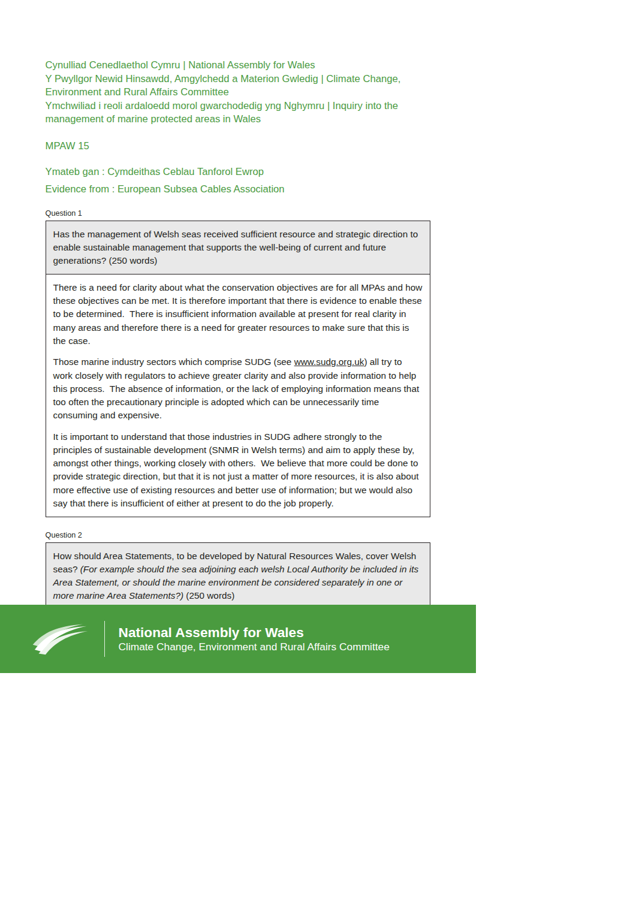Cynulliad Cenedlaethol Cymru | National Assembly for Wales Y Pwyllgor Newid Hinsawdd, Amgylchedd a Materion Gwledig | Climate Change, Environment and Rural Affairs Committee Ymchwiliad i reoli ardaloedd morol gwarchodedig yng Nghymru | Inquiry into the management of marine protected areas in Wales
MPAW 15
Ymateb gan : Cymdeithas Ceblau Tanforol Ewrop
Evidence from : European Subsea Cables Association
Question 1
| Has the management of Welsh seas received sufficient resource and strategic direction to enable sustainable management that supports the well-being of current and future generations? (250 words) |
| There is a need for clarity about what the conservation objectives are for all MPAs and how these objectives can be met. It is therefore important that there is evidence to enable these to be determined. There is insufficient information available at present for real clarity in many areas and therefore there is a need for greater resources to make sure that this is the case. Those marine industry sectors which comprise SUDG (see www.sudg.org.uk ) all try to work closely with regulators to achieve greater clarity and also provide information to help this process. The absence of information, or the lack of employing information means that too often the precautionary principle is adopted which can be unnecessarily time consuming and expensive. It is important to understand that those industries in SUDG adhere strongly to the principles of sustainable development (SNMR in Welsh terms) and aim to apply these by, amongst other things, working closely with others. We believe that more could be done to provide strategic direction, but that it is not just a matter of more resources, it is also about more effective use of existing resources and better use of information; but we would also say that there is insufficient of either at present to do the job properly. |
Question 2
| How should Area Statements, to be developed by Natural Resources Wales, cover Welsh seas? (For example should the sea adjoining each welsh Local Authority be included in its Area Statement, or should the marine environment be considered separately in one or more marine Area Statements?) (250 words) |
| No comment |
National Assembly for Wales Climate Change, Environment and Rural Affairs Committee